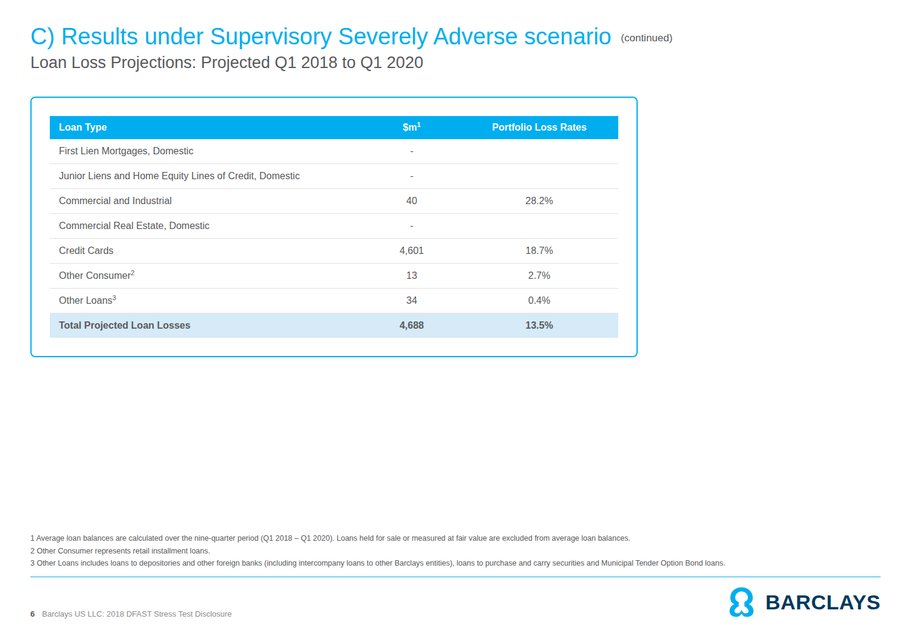C) Results under Supervisory Severely Adverse scenario (continued)
Loan Loss Projections: Projected Q1 2018 to Q1 2020
| Loan Type | $m 1 | Portfolio Loss Rates |
| --- | --- | --- |
| First Lien Mortgages, Domestic | - | |
| Junior Liens and Home Equity Lines of Credit, Domestic | - | |
| Commercial and Industrial | 40 | 28.2% |
| Commercial Real Estate, Domestic | - | |
| Credit Cards | 4,601 | 18.7% |
| Other Consumer 2 | 13 | 2.7% |
| Other Loans 3 | 34 | 0.4% |
| Total Projected Loan Losses | 4,688 | 13.5% |
1 Average loan balances are calculated over the nine-quarter period (Q1 2018 – Q1 2020). Loans held for sale or measured at fair value are excluded from average loan balances.
2 Other Consumer represents retail installment loans.
3 Other Loans includes loans to depositories and other foreign banks (including intercompany loans to other Barclays entities), loans to purchase and carry securities and Municipal Tender Option Bond loans.
6 Barclays US LLC: 2018 DFAST Stress Test Disclosure
BARCLAYS